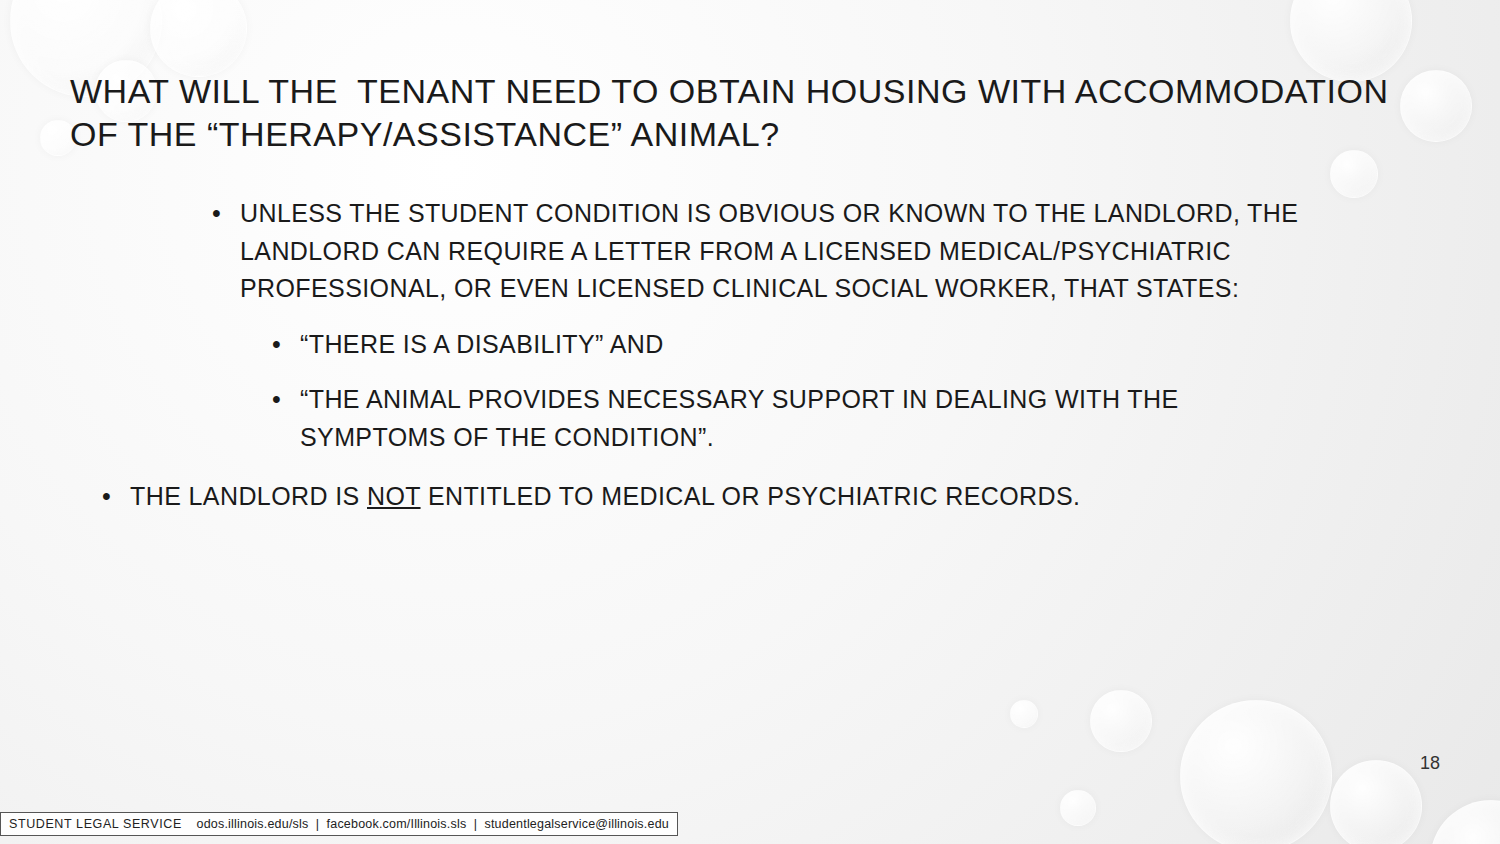What will the tenant need to obtain housing with accommodation of the “therapy/assistance” animal?
Unless the student condition is obvious or known to the landlord, the landlord can require a letter from a licensed medical/psychiatric professional, or even licensed clinical social worker, that states:
“There is a disability” and
“The animal provides necessary support in dealing with the symptoms of the condition”.
The landlord is not entitled to medical or psychiatric records.
18
STUDENT LEGAL SERVICE odos.illinois.edu/sls | facebook.com/Illinois.sls | studentlegalservice@illinois.edu